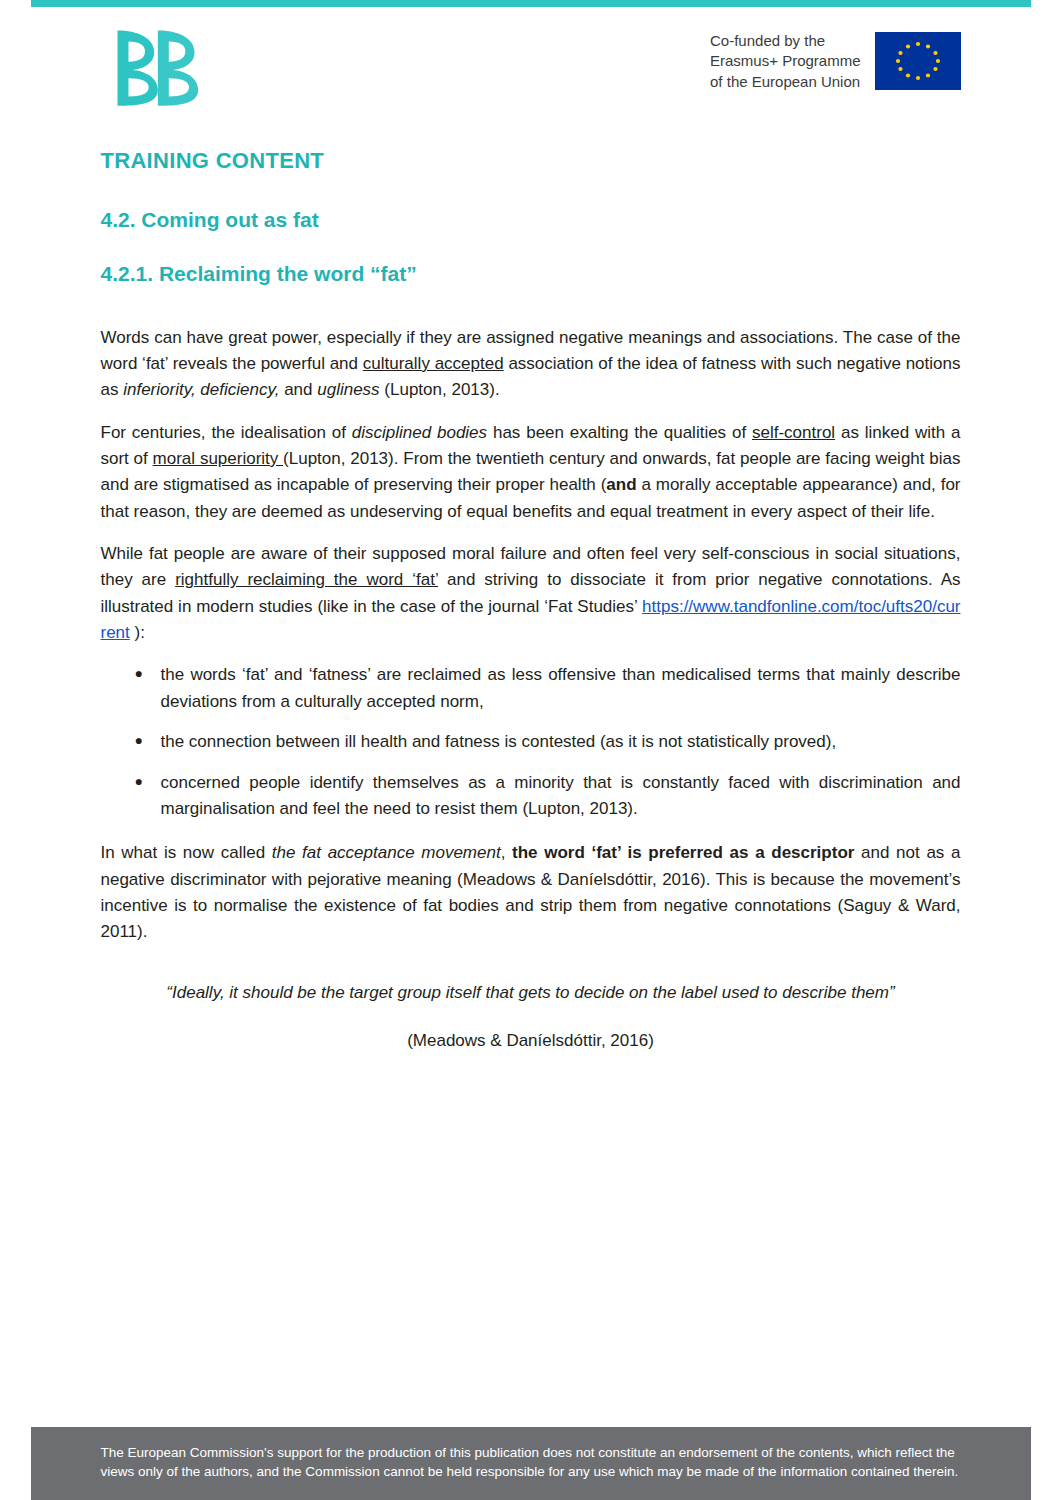Co-funded by the
Erasmus+ Programme
of the European Union
TRAINING CONTENT
4.2. Coming out as fat
4.2.1. Reclaiming the word “fat”
Words can have great power, especially if they are assigned negative meanings and associations. The case of the word ‘fat’ reveals the powerful and culturally accepted association of the idea of fatness with such negative notions as inferiority, deficiency, and ugliness (Lupton, 2013).
For centuries, the idealisation of disciplined bodies has been exalting the qualities of self-control as linked with a sort of moral superiority (Lupton, 2013). From the twentieth century and onwards, fat people are facing weight bias and are stigmatised as incapable of preserving their proper health (and a morally acceptable appearance) and, for that reason, they are deemed as undeserving of equal benefits and equal treatment in every aspect of their life.
While fat people are aware of their supposed moral failure and often feel very self-conscious in social situations, they are rightfully reclaiming the word ‘fat’ and striving to dissociate it from prior negative connotations. As illustrated in modern studies (like in the case of the journal ‘Fat Studies’ https://www.tandfonline.com/toc/ufts20/current ):
the words ‘fat’ and ‘fatness’ are reclaimed as less offensive than medicalised terms that mainly describe deviations from a culturally accepted norm,
the connection between ill health and fatness is contested (as it is not statistically proved),
concerned people identify themselves as a minority that is constantly faced with discrimination and marginalisation and feel the need to resist them (Lupton, 2013).
In what is now called the fat acceptance movement, the word ‘fat’ is preferred as a descriptor and not as a negative discriminator with pejorative meaning (Meadows & Daníelsdóttir, 2016). This is because the movement’s incentive is to normalise the existence of fat bodies and strip them from negative connotations (Saguy & Ward, 2011).
“Ideally, it should be the target group itself that gets to decide on the label used to describe them”
(Meadows & Daníelsdóttir, 2016)
The European Commission's support for the production of this publication does not constitute an endorsement of the contents, which reflect the views only of the authors, and the Commission cannot be held responsible for any use which may be made of the information contained therein.